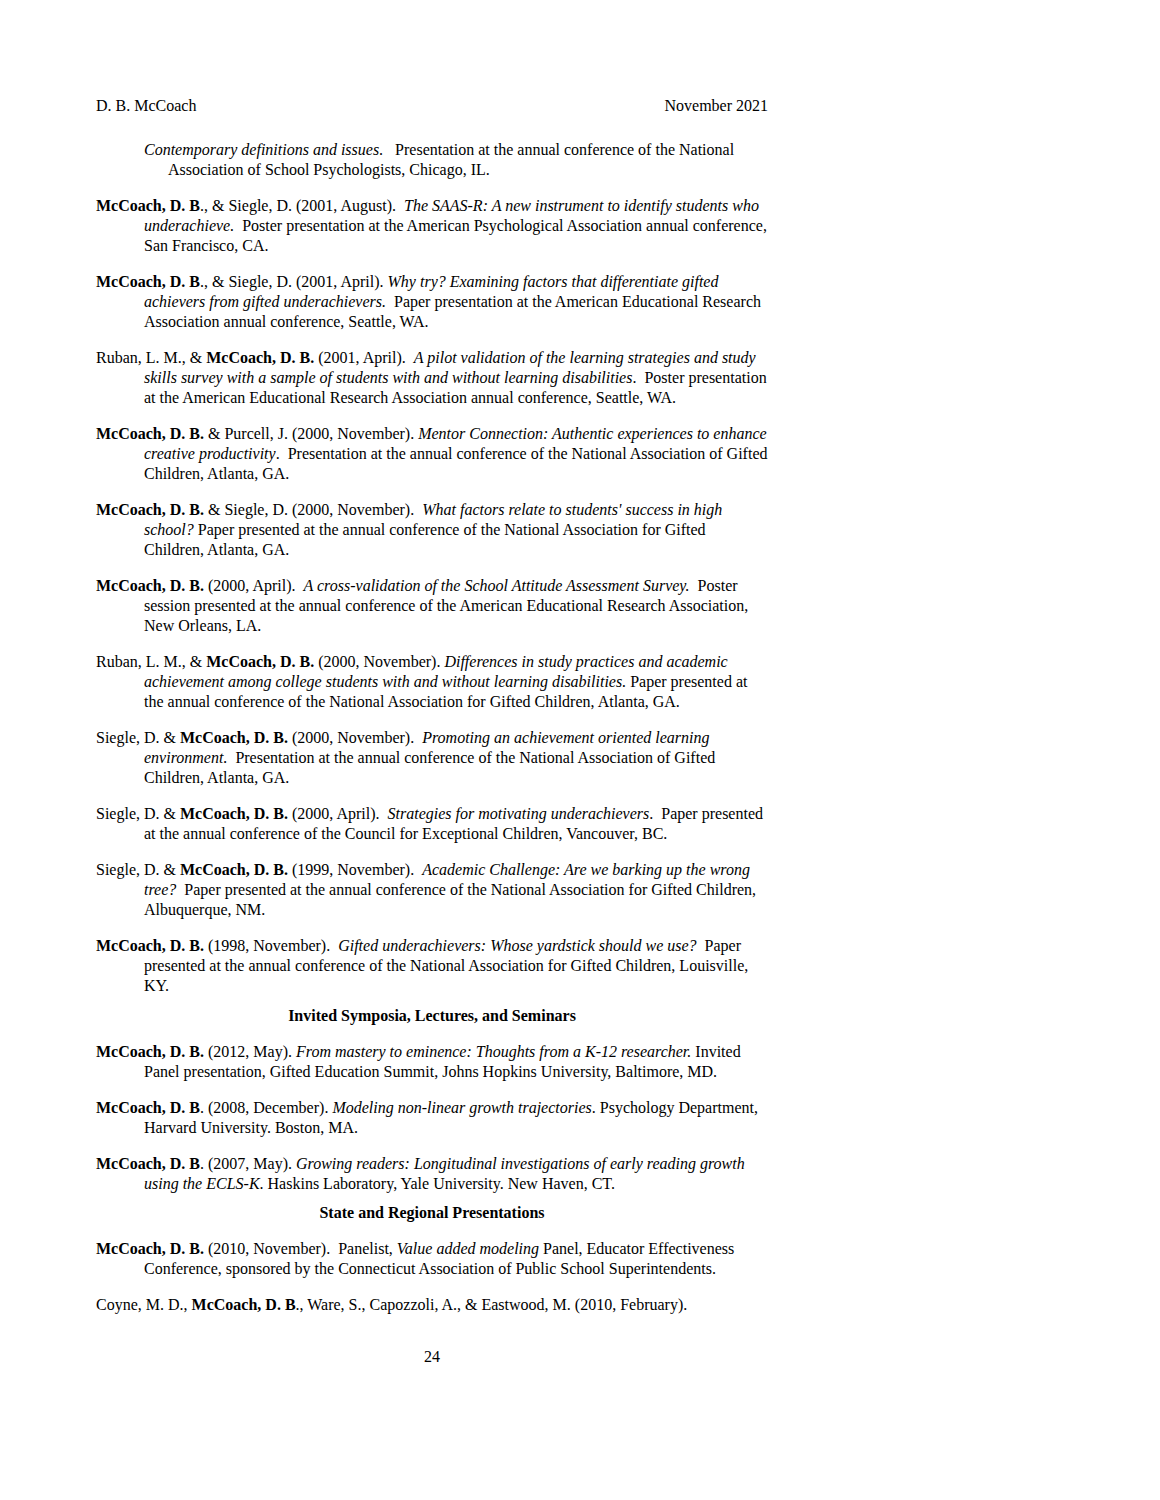D. B. McCoach November 2021
Contemporary definitions and issues. Presentation at the annual conference of the National Association of School Psychologists, Chicago, IL.
McCoach, D. B., & Siegle, D. (2001, August). The SAAS-R: A new instrument to identify students who underachieve. Poster presentation at the American Psychological Association annual conference, San Francisco, CA.
McCoach, D. B., & Siegle, D. (2001, April). Why try? Examining factors that differentiate gifted achievers from gifted underachievers. Paper presentation at the American Educational Research Association annual conference, Seattle, WA.
Ruban, L. M., & McCoach, D. B. (2001, April). A pilot validation of the learning strategies and study skills survey with a sample of students with and without learning disabilities. Poster presentation at the American Educational Research Association annual conference, Seattle, WA.
McCoach, D. B. & Purcell, J. (2000, November). Mentor Connection: Authentic experiences to enhance creative productivity. Presentation at the annual conference of the National Association of Gifted Children, Atlanta, GA.
McCoach, D. B. & Siegle, D. (2000, November). What factors relate to students' success in high school? Paper presented at the annual conference of the National Association for Gifted Children, Atlanta, GA.
McCoach, D. B. (2000, April). A cross-validation of the School Attitude Assessment Survey. Poster session presented at the annual conference of the American Educational Research Association, New Orleans, LA.
Ruban, L. M., & McCoach, D. B. (2000, November). Differences in study practices and academic achievement among college students with and without learning disabilities. Paper presented at the annual conference of the National Association for Gifted Children, Atlanta, GA.
Siegle, D. & McCoach, D. B. (2000, November). Promoting an achievement oriented learning environment. Presentation at the annual conference of the National Association of Gifted Children, Atlanta, GA.
Siegle, D. & McCoach, D. B. (2000, April). Strategies for motivating underachievers. Paper presented at the annual conference of the Council for Exceptional Children, Vancouver, BC.
Siegle, D. & McCoach, D. B. (1999, November). Academic Challenge: Are we barking up the wrong tree? Paper presented at the annual conference of the National Association for Gifted Children, Albuquerque, NM.
McCoach, D. B. (1998, November). Gifted underachievers: Whose yardstick should we use? Paper presented at the annual conference of the National Association for Gifted Children, Louisville, KY.
Invited Symposia, Lectures, and Seminars
McCoach, D. B. (2012, May). From mastery to eminence: Thoughts from a K-12 researcher. Invited Panel presentation, Gifted Education Summit, Johns Hopkins University, Baltimore, MD.
McCoach, D. B. (2008, December). Modeling non-linear growth trajectories. Psychology Department, Harvard University. Boston, MA.
McCoach, D. B. (2007, May). Growing readers: Longitudinal investigations of early reading growth using the ECLS-K. Haskins Laboratory, Yale University. New Haven, CT.
State and Regional Presentations
McCoach, D. B. (2010, November). Panelist, Value added modeling Panel, Educator Effectiveness Conference, sponsored by the Connecticut Association of Public School Superintendents.
Coyne, M. D., McCoach, D. B., Ware, S., Capozzoli, A., & Eastwood, M. (2010, February).
24